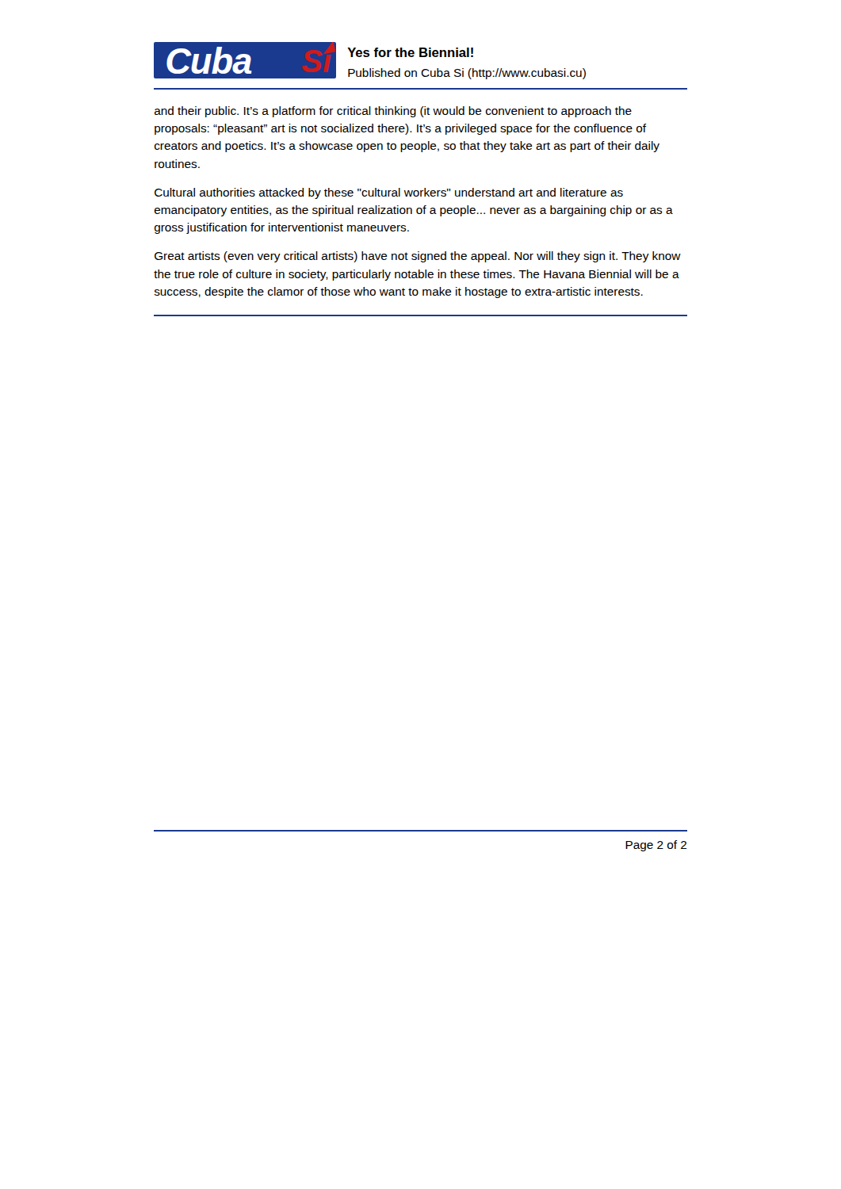Cuba
Si
Yes for the Biennial!
Published on Cuba Si (http://www.cubasi.cu)
and their public. It’s a platform for critical thinking (it would be convenient to approach the proposals: “pleasant” art is not socialized there). It’s a privileged space for the confluence of creators and poetics. It’s a showcase open to people, so that they take art as part of their daily routines.
Cultural authorities attacked by these "cultural workers" understand art and literature as emancipatory entities, as the spiritual realization of a people... never as a bargaining chip or as a gross justification for interventionist maneuvers.
Great artists (even very critical artists) have not signed the appeal. Nor will they sign it. They know the true role of culture in society, particularly notable in these times. The Havana Biennial will be a success, despite the clamor of those who want to make it hostage to extra-artistic interests.
Page 2 of 2